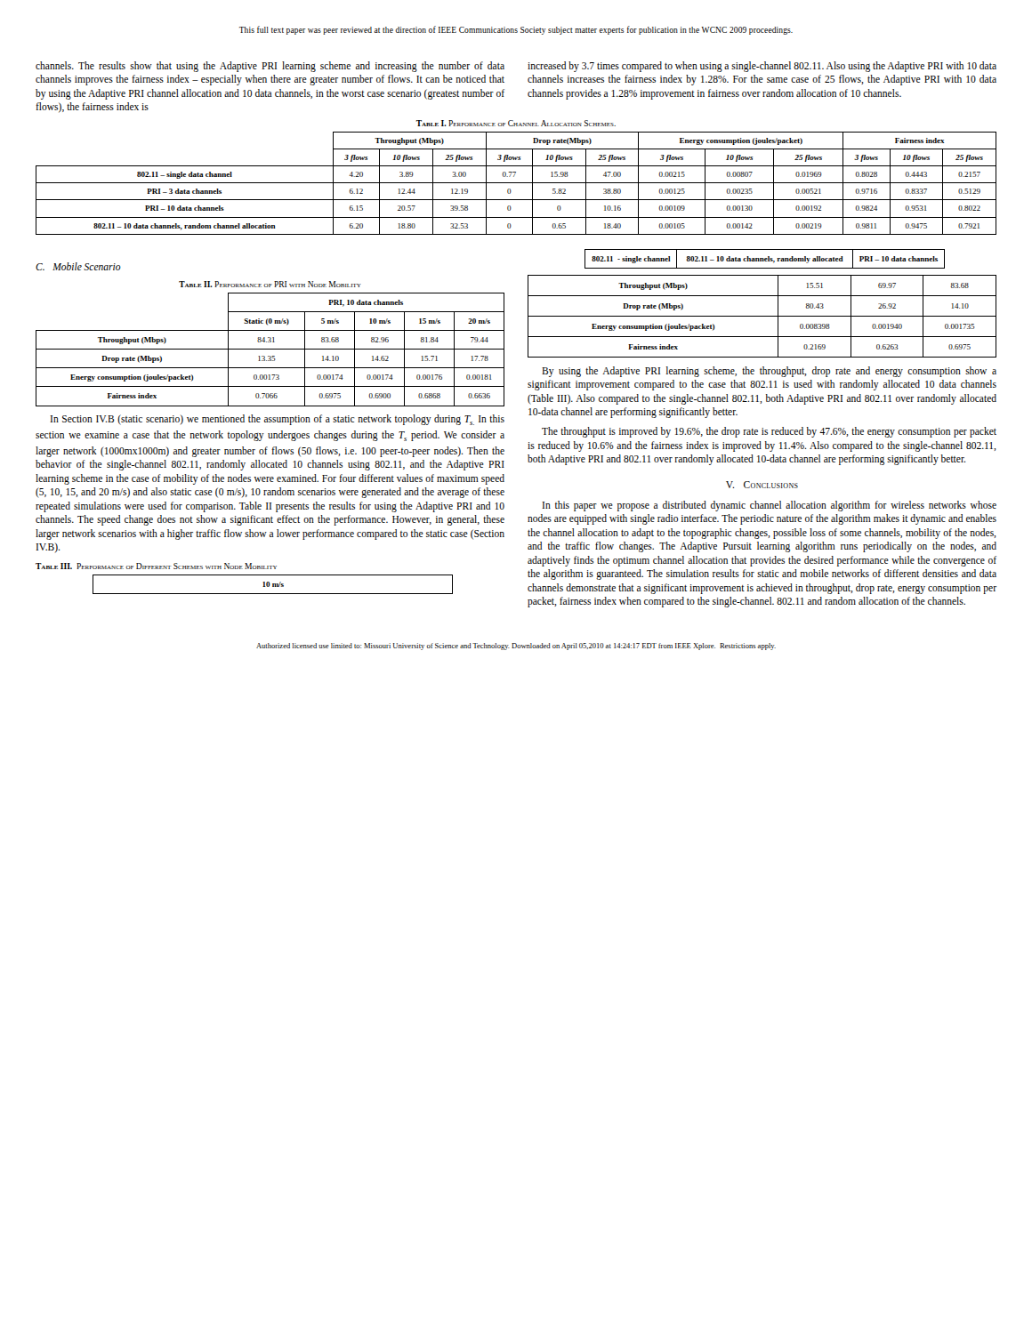This full text paper was peer reviewed at the direction of IEEE Communications Society subject matter experts for publication in the WCNC 2009 proceedings.
channels. The results show that using the Adaptive PRI learning scheme and increasing the number of data channels improves the fairness index – especially when there are greater number of flows. It can be noticed that by using the Adaptive PRI channel allocation and 10 data channels, in the worst case scenario (greatest number of flows), the fairness index is
increased by 3.7 times compared to when using a single-channel 802.11. Also using the Adaptive PRI with 10 data channels increases the fairness index by 1.28%. For the same case of 25 flows, the Adaptive PRI with 10 data channels provides a 1.28% improvement in fairness over random allocation of 10 channels.
Table I. Performance of Channel Allocation Schemes.
| | Throughput (Mbps) | Drop rate(Mbps) | Energy consumption (joules/packet) | Fairness index |
| | 3 flows | 10 flows | 25 flows | 3 flows | 10 flows | 25 flows | 3 flows | 10 flows | 25 flows | 3 flows | 10 flows | 25 flows |
| 802.11 – single data channel | 4.20 | 3.89 | 3.00 | 0.77 | 15.98 | 47.00 | 0.00215 | 0.00807 | 0.01969 | 0.8028 | 0.4443 | 0.2157 |
| PRI – 3 data channels | 6.12 | 12.44 | 12.19 | 0 | 5.82 | 38.80 | 0.00125 | 0.00235 | 0.00521 | 0.9716 | 0.8337 | 0.5129 |
| PRI – 10 data channels | 6.15 | 20.57 | 39.58 | 0 | 0 | 10.16 | 0.00109 | 0.00130 | 0.00192 | 0.9824 | 0.9531 | 0.8022 |
| 802.11 – 10 data channels, random channel allocation | 6.20 | 18.80 | 32.53 | 0 | 0.65 | 18.40 | 0.00105 | 0.00142 | 0.00219 | 0.9811 | 0.9475 | 0.7921 |
C. Mobile Scenario
Table II. Performance of PRI with Node Mobility
| | PRI, 10 data channels |
| | Static (0 m/s) | 5 m/s | 10 m/s | 15 m/s | 20 m/s |
| Throughput (Mbps) | 84.31 | 83.68 | 82.96 | 81.84 | 79.44 |
| Drop rate (Mbps) | 13.35 | 14.10 | 14.62 | 15.71 | 17.78 |
| Energy consumption (joules/packet) | 0.00173 | 0.00174 | 0.00174 | 0.00176 | 0.00181 |
| Fairness index | 0.7066 | 0.6975 | 0.6900 | 0.6868 | 0.6636 |
In Section IV.B (static scenario) we mentioned the assumption of a static network topology during Ts. In this section we examine a case that the network topology undergoes changes during the Ts period. We consider a larger network (1000mx1000m) and greater number of flows (50 flows, i.e. 100 peer-to-peer nodes). Then the behavior of the single-channel 802.11, randomly allocated 10 channels using 802.11, and the Adaptive PRI learning scheme in the case of mobility of the nodes were examined. For four different values of maximum speed (5, 10, 15, and 20 m/s) and also static case (0 m/s), 10 random scenarios were generated and the average of these repeated simulations were used for comparison. Table II presents the results for using the Adaptive PRI and 10 channels. The speed change does not show a significant effect on the performance. However, in general, these larger network scenarios with a higher traffic flow show a lower performance compared to the static case (Section IV.B).
Table III. Performance of Different Schemes with Node Mobility
| | 10 m/s |
| | 802.11 - single channel | 802.11 – 10 data channels, randomly allocated | PRI – 10 data channels |
| Throughput (Mbps) | 15.51 | 69.97 | 83.68 |
| Drop rate (Mbps) | 80.43 | 26.92 | 14.10 |
| Energy consumption (joules/packet) | 0.008398 | 0.001940 | 0.001735 |
| Fairness index | 0.2169 | 0.6263 | 0.6975 |
By using the Adaptive PRI learning scheme, the throughput, drop rate and energy consumption show a significant improvement compared to the case that 802.11 is used with randomly allocated 10 data channels (Table III). Also compared to the single-channel 802.11, both Adaptive PRI and 802.11 over randomly allocated 10-data channel are performing significantly better.
The throughput is improved by 19.6%, the drop rate is reduced by 47.6%, the energy consumption per packet is reduced by 10.6% and the fairness index is improved by 11.4%. Also compared to the single-channel 802.11, both Adaptive PRI and 802.11 over randomly allocated 10-data channel are performing significantly better.
V. Conclusions
In this paper we propose a distributed dynamic channel allocation algorithm for wireless networks whose nodes are equipped with single radio interface. The periodic nature of the algorithm makes it dynamic and enables the channel allocation to adapt to the topographic changes, possible loss of some channels, mobility of the nodes, and the traffic flow changes. The Adaptive Pursuit learning algorithm runs periodically on the nodes, and adaptively finds the optimum channel allocation that provides the desired performance while the convergence of the algorithm is guaranteed. The simulation results for static and mobile networks of different densities and data channels demonstrate that a significant improvement is achieved in throughput, drop rate, energy consumption per packet, fairness index when compared to the single-channel. 802.11 and random allocation of the channels.
Authorized licensed use limited to: Missouri University of Science and Technology. Downloaded on April 05,2010 at 14:24:17 EDT from IEEE Xplore. Restrictions apply.